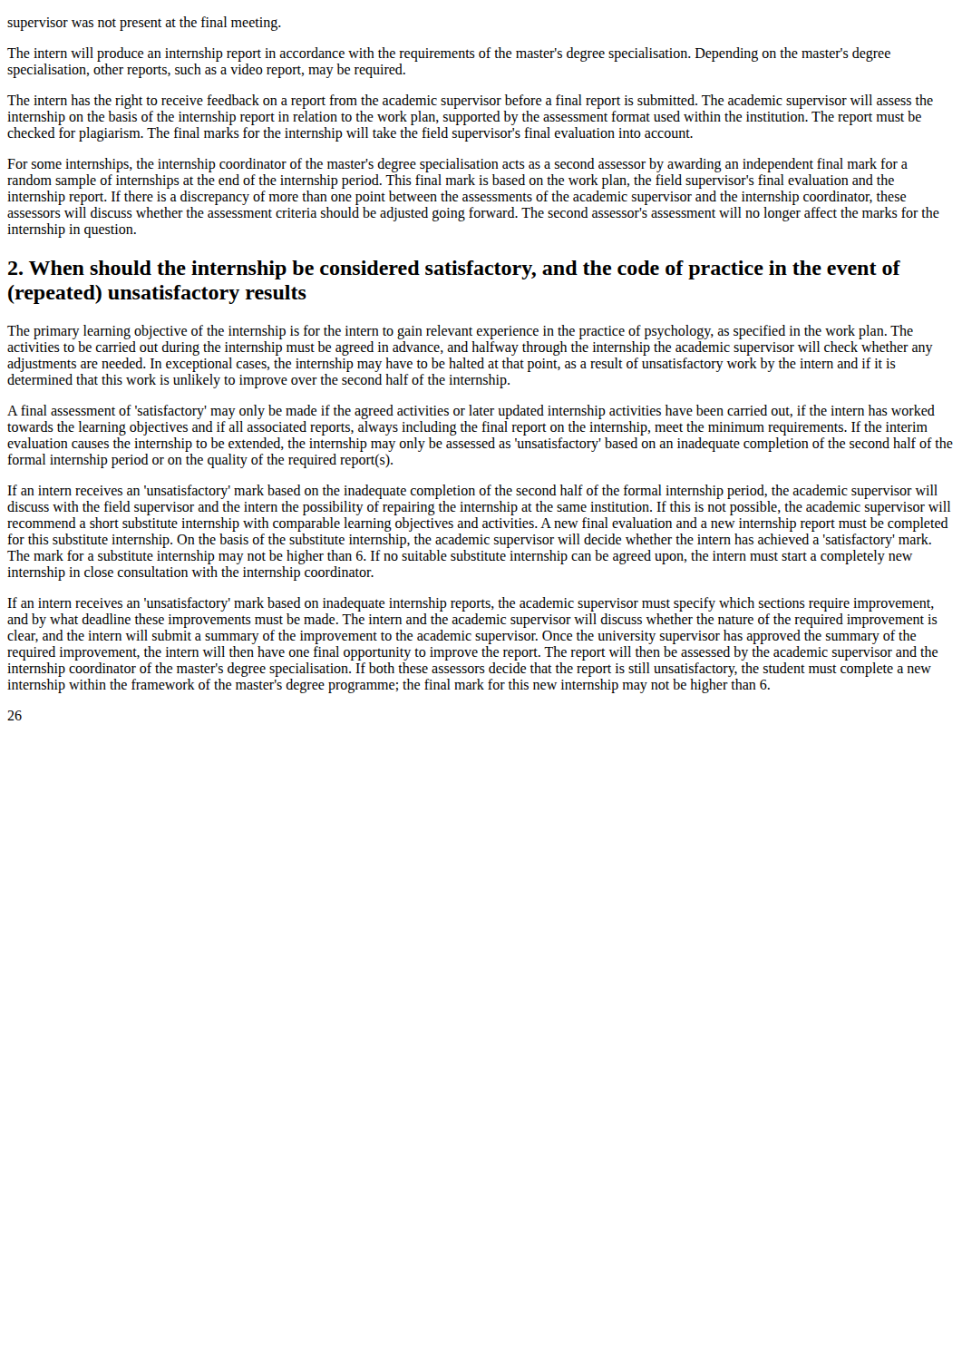supervisor was not present at the final meeting.
The intern will produce an internship report in accordance with the requirements of the master's degree specialisation. Depending on the master's degree specialisation, other reports, such as a video report, may be required.
The intern has the right to receive feedback on a report from the academic supervisor before a final report is submitted. The academic supervisor will assess the internship on the basis of the internship report in relation to the work plan, supported by the assessment format used within the institution. The report must be checked for plagiarism. The final marks for the internship will take the field supervisor's final evaluation into account.
For some internships, the internship coordinator of the master's degree specialisation acts as a second assessor by awarding an independent final mark for a random sample of internships at the end of the internship period. This final mark is based on the work plan, the field supervisor's final evaluation and the internship report. If there is a discrepancy of more than one point between the assessments of the academic supervisor and the internship coordinator, these assessors will discuss whether the assessment criteria should be adjusted going forward. The second assessor's assessment will no longer affect the marks for the internship in question.
2. When should the internship be considered satisfactory, and the code of practice in the event of (repeated) unsatisfactory results
The primary learning objective of the internship is for the intern to gain relevant experience in the practice of psychology, as specified in the work plan. The activities to be carried out during the internship must be agreed in advance, and halfway through the internship the academic supervisor will check whether any adjustments are needed. In exceptional cases, the internship may have to be halted at that point, as a result of unsatisfactory work by the intern and if it is determined that this work is unlikely to improve over the second half of the internship.
A final assessment of 'satisfactory' may only be made if the agreed activities or later updated internship activities have been carried out, if the intern has worked towards the learning objectives and if all associated reports, always including the final report on the internship, meet the minimum requirements. If the interim evaluation causes the internship to be extended, the internship may only be assessed as 'unsatisfactory' based on an inadequate completion of the second half of the formal internship period or on the quality of the required report(s).
If an intern receives an 'unsatisfactory' mark based on the inadequate completion of the second half of the formal internship period, the academic supervisor will discuss with the field supervisor and the intern the possibility of repairing the internship at the same institution. If this is not possible, the academic supervisor will recommend a short substitute internship with comparable learning objectives and activities. A new final evaluation and a new internship report must be completed for this substitute internship. On the basis of the substitute internship, the academic supervisor will decide whether the intern has achieved a 'satisfactory' mark. The mark for a substitute internship may not be higher than 6. If no suitable substitute internship can be agreed upon, the intern must start a completely new internship in close consultation with the internship coordinator.
If an intern receives an 'unsatisfactory' mark based on inadequate internship reports, the academic supervisor must specify which sections require improvement, and by what deadline these improvements must be made. The intern and the academic supervisor will discuss whether the nature of the required improvement is clear, and the intern will submit a summary of the improvement to the academic supervisor. Once the university supervisor has approved the summary of the required improvement, the intern will then have one final opportunity to improve the report. The report will then be assessed by the academic supervisor and the internship coordinator of the master's degree specialisation. If both these assessors decide that the report is still unsatisfactory, the student must complete a new internship within the framework of the master's degree programme; the final mark for this new internship may not be higher than 6.
26